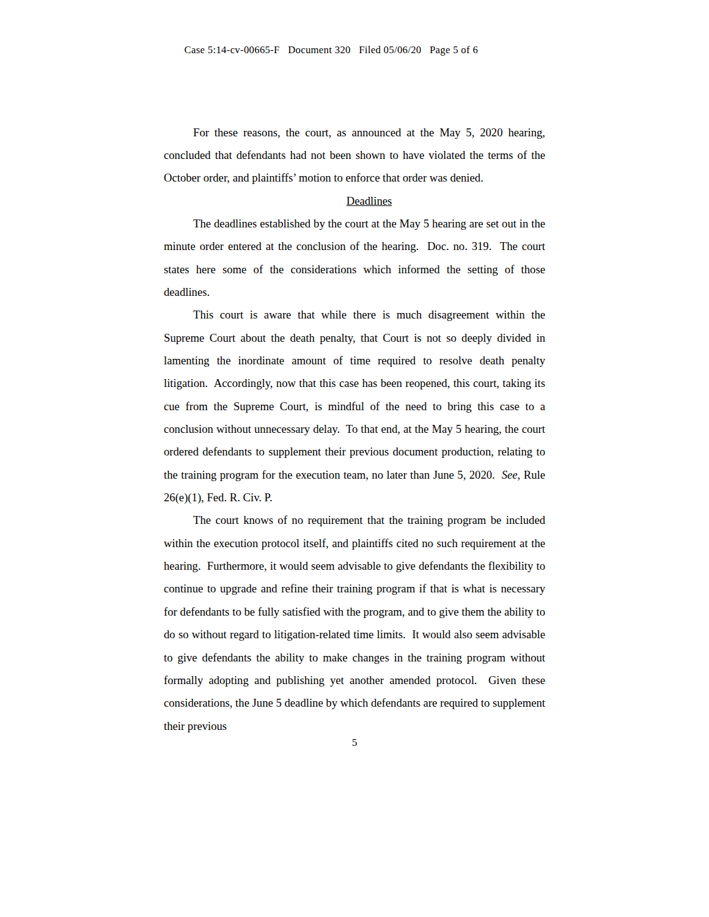Case 5:14-cv-00665-F Document 320 Filed 05/06/20 Page 5 of 6
For these reasons, the court, as announced at the May 5, 2020 hearing, concluded that defendants had not been shown to have violated the terms of the October order, and plaintiffs’ motion to enforce that order was denied.
Deadlines
The deadlines established by the court at the May 5 hearing are set out in the minute order entered at the conclusion of the hearing. Doc. no. 319. The court states here some of the considerations which informed the setting of those deadlines.
This court is aware that while there is much disagreement within the Supreme Court about the death penalty, that Court is not so deeply divided in lamenting the inordinate amount of time required to resolve death penalty litigation. Accordingly, now that this case has been reopened, this court, taking its cue from the Supreme Court, is mindful of the need to bring this case to a conclusion without unnecessary delay. To that end, at the May 5 hearing, the court ordered defendants to supplement their previous document production, relating to the training program for the execution team, no later than June 5, 2020. See, Rule 26(e)(1), Fed. R. Civ. P.
The court knows of no requirement that the training program be included within the execution protocol itself, and plaintiffs cited no such requirement at the hearing. Furthermore, it would seem advisable to give defendants the flexibility to continue to upgrade and refine their training program if that is what is necessary for defendants to be fully satisfied with the program, and to give them the ability to do so without regard to litigation-related time limits. It would also seem advisable to give defendants the ability to make changes in the training program without formally adopting and publishing yet another amended protocol. Given these considerations, the June 5 deadline by which defendants are required to supplement their previous
5